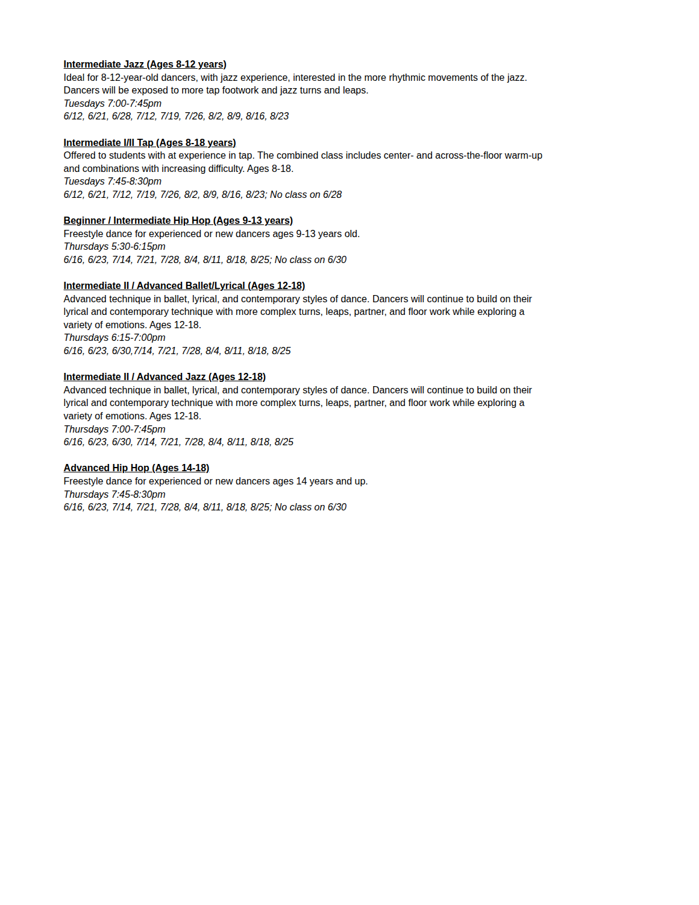Intermediate Jazz (Ages 8-12 years)
Ideal for 8-12-year-old dancers, with jazz experience, interested in the more rhythmic movements of the jazz. Dancers will be exposed to more tap footwork and jazz turns and leaps.
Tuesdays 7:00-7:45pm
6/12, 6/21, 6/28, 7/12, 7/19, 7/26, 8/2, 8/9, 8/16, 8/23
Intermediate I/II Tap (Ages 8-18 years)
Offered to students with at experience in tap. The combined class includes center- and across-the-floor warm-up and combinations with increasing difficulty. Ages 8-18.
Tuesdays 7:45-8:30pm
6/12, 6/21, 7/12, 7/19, 7/26, 8/2, 8/9, 8/16, 8/23; No class on 6/28
Beginner / Intermediate Hip Hop (Ages 9-13 years)
Freestyle dance for experienced or new dancers ages 9-13 years old.
Thursdays 5:30-6:15pm
6/16, 6/23, 7/14, 7/21, 7/28, 8/4, 8/11, 8/18, 8/25; No class on 6/30
Intermediate II / Advanced Ballet/Lyrical (Ages 12-18)
Advanced technique in ballet, lyrical, and contemporary styles of dance. Dancers will continue to build on their lyrical and contemporary technique with more complex turns, leaps, partner, and floor work while exploring a variety of emotions. Ages 12-18.
Thursdays 6:15-7:00pm
6/16, 6/23, 6/30,7/14, 7/21, 7/28, 8/4, 8/11, 8/18, 8/25
Intermediate II / Advanced Jazz (Ages 12-18)
Advanced technique in ballet, lyrical, and contemporary styles of dance. Dancers will continue to build on their lyrical and contemporary technique with more complex turns, leaps, partner, and floor work while exploring a variety of emotions. Ages 12-18.
Thursdays 7:00-7:45pm
6/16, 6/23, 6/30, 7/14, 7/21, 7/28, 8/4, 8/11, 8/18, 8/25
Advanced Hip Hop (Ages 14-18)
Freestyle dance for experienced or new dancers ages 14 years and up.
Thursdays 7:45-8:30pm
6/16, 6/23, 7/14, 7/21, 7/28, 8/4, 8/11, 8/18, 8/25; No class on 6/30